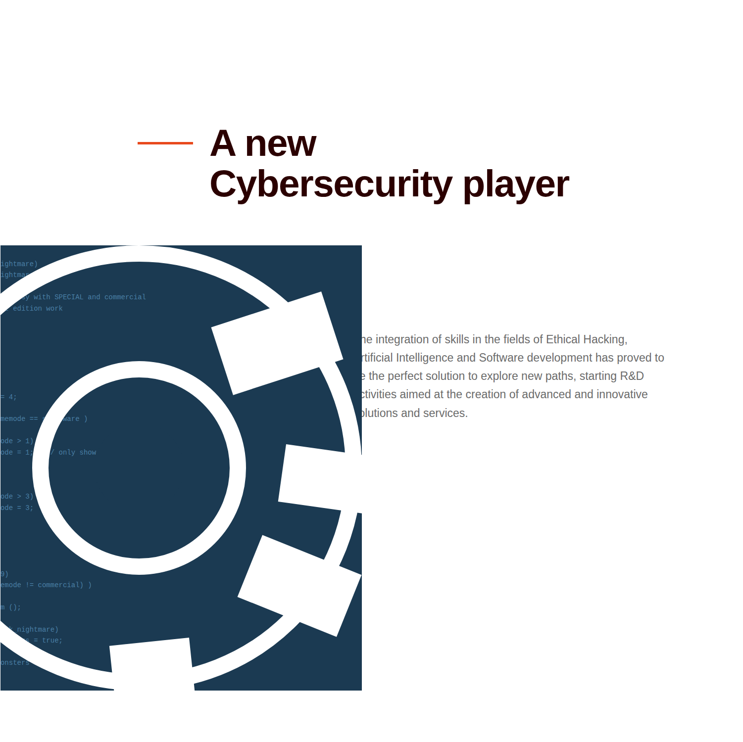A new
Cybersecurity player
The integration of skills in the fields of Ethical Hacking, Artificial Intelligence and Software development has proved to be the perfect solution to explore new paths, starting R&D activities aimed at the creation of advanced and innovative solutions and services.
if (skill > sk_nightmare) skill = sk_nightmare; // This was quite messy with SPECIAL and commercial // make the latest edition work // It might if (episode episode if ( game if (episode episode = 4; } else if ( gamemode == shareware ) { if (episode > 1) episode = 1; // only show episode 1 on s } else { if (episode > 3) episode = 3; } if (map < 1) map = 1; if ( (map > 9) && ( gamemode != commercial) ) M_ClearRandom (); if (skill == sk_nightmare) respawnmonsters = true; else respawnmonsters = false;